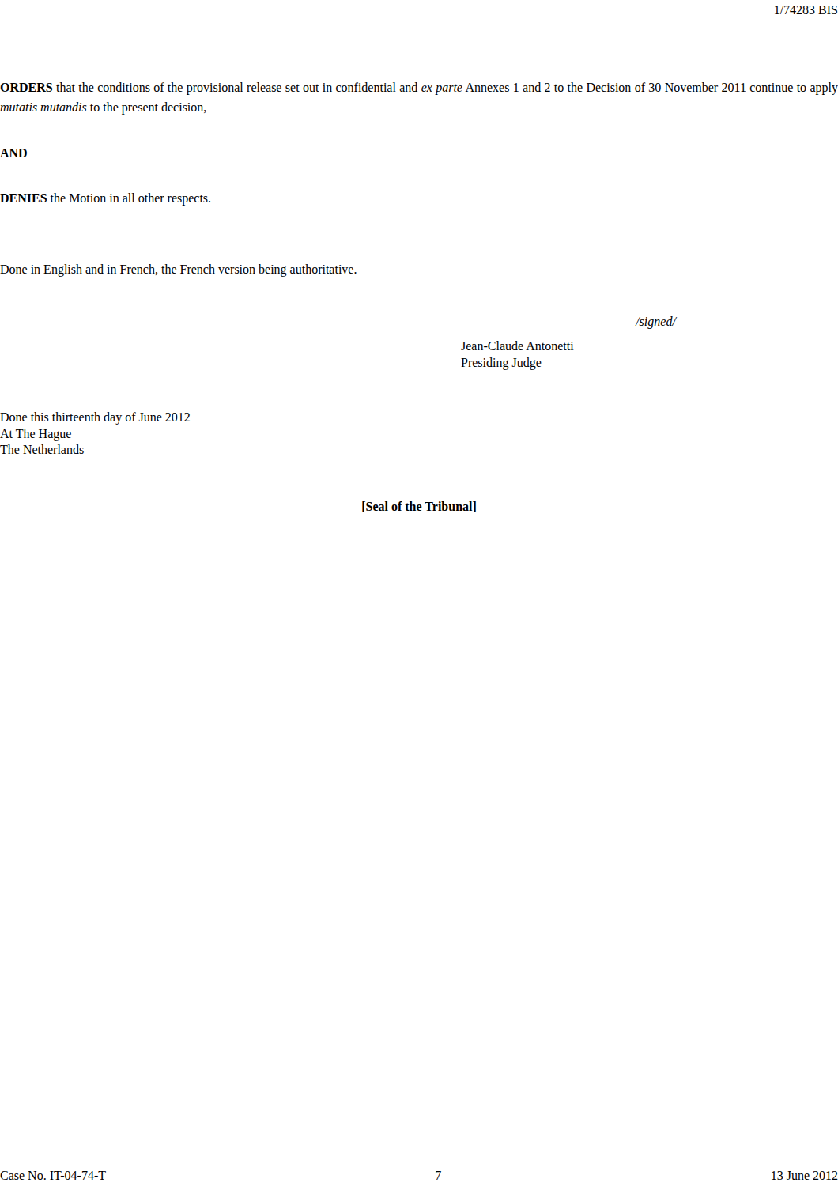1/74283 BIS
ORDERS that the conditions of the provisional release set out in confidential and ex parte Annexes 1 and 2 to the Decision of 30 November 2011 continue to apply mutatis mutandis to the present decision,
AND
DENIES the Motion in all other respects.
Done in English and in French, the French version being authoritative.
/signed/
Jean-Claude Antonetti
Presiding Judge
Done this thirteenth day of June 2012
At The Hague
The Netherlands
[Seal of the Tribunal]
Case No. IT-04-74-T 7 13 June 2012